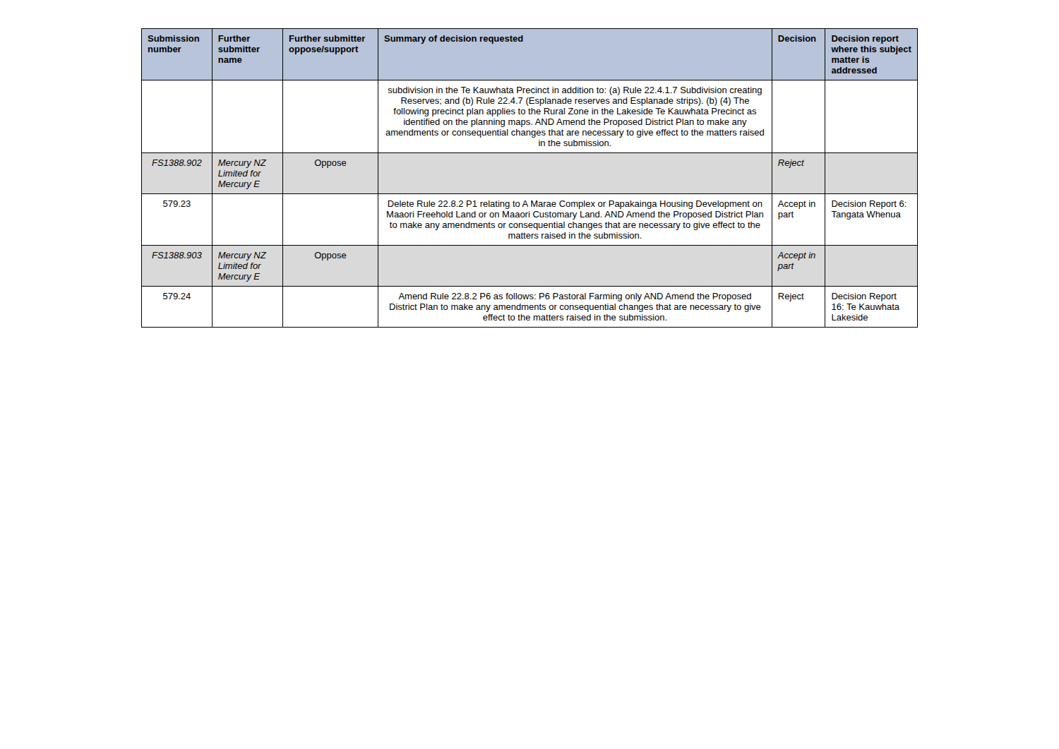| Submission number | Further submitter name | Further submitter oppose/support | Summary of decision requested | Decision | Decision report where this subject matter is addressed |
| --- | --- | --- | --- | --- | --- |
| | | | subdivision in the Te Kauwhata Precinct in addition to: (a) Rule 22.4.1.7 Subdivision creating Reserves; and (b) Rule 22.4.7 (Esplanade reserves and Esplanade strips). (b) (4) The following precinct plan applies to the Rural Zone in the Lakeside Te Kauwhata Precinct as identified on the planning maps. AND Amend the Proposed District Plan to make any amendments or consequential changes that are necessary to give effect to the matters raised in the submission. | | |
| FS1388.902 | Mercury NZ Limited for Mercury E | Oppose | | Reject | |
| 579.23 | | | Delete Rule 22.8.2 P1 relating to A Marae Complex or Papakainga Housing Development on Maaori Freehold Land or on Maaori Customary Land. AND Amend the Proposed District Plan to make any amendments or consequential changes that are necessary to give effect to the matters raised in the submission. | Accept in part | Decision Report 6: Tangata Whenua |
| FS1388.903 | Mercury NZ Limited for Mercury E | Oppose | | Accept in part | |
| 579.24 | | | Amend Rule 22.8.2 P6 as follows: P6 Pastoral Farming only AND Amend the Proposed District Plan to make any amendments or consequential changes that are necessary to give effect to the matters raised in the submission. | Reject | Decision Report 16: Te Kauwhata Lakeside |